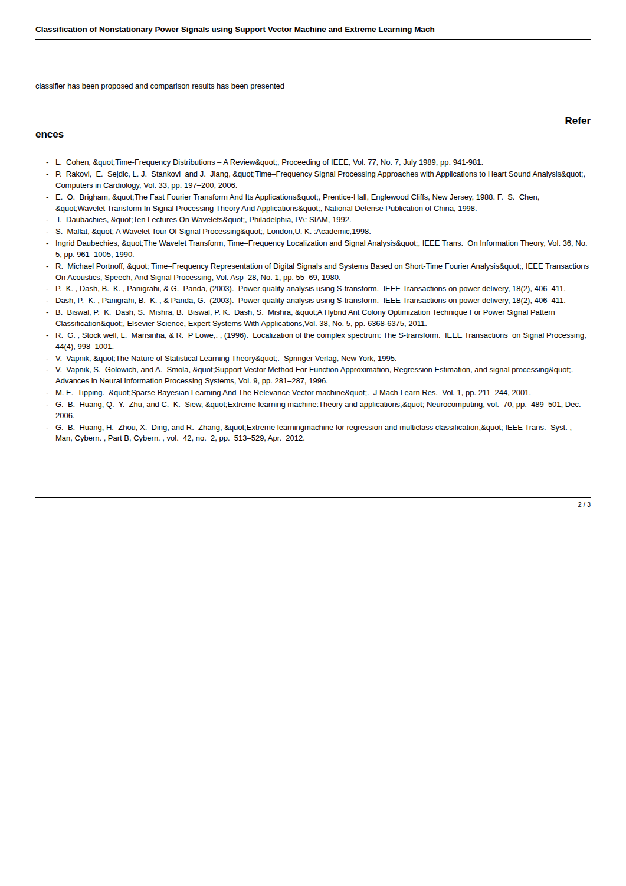Classification of Nonstationary Power Signals using Support Vector Machine and Extreme Learning Mach
classifier has been proposed and comparison results has been presented
References
L. Cohen, &quot;Time-Frequency Distributions – A Review&quot;, Proceeding of IEEE, Vol. 77, No. 7, July 1989, pp. 941-981.
P. Rakovi, E. Sejdic, L. J. Stankovi and J. Jiang, &quot;Time–Frequency Signal Processing Approaches with Applications to Heart Sound Analysis&quot;, Computers in Cardiology, Vol. 33, pp. 197–200, 2006.
E. O. Brigham, &quot;The Fast Fourier Transform And Its Applications&quot;, Prentice-Hall, Englewood Cliffs, New Jersey, 1988. F. S. Chen, &quot;Wavelet Transform In Signal Processing Theory And Applications&quot;, National Defense Publication of China, 1998.
I. Daubachies, &quot;Ten Lectures On Wavelets&quot;, Philadelphia, PA: SIAM, 1992.
S. Mallat, &quot; A Wavelet Tour Of Signal Processing&quot;, London,U. K. :Academic,1998.
Ingrid Daubechies, &quot;The Wavelet Transform, Time–Frequency Localization and Signal Analysis&quot;, IEEE Trans. On Information Theory, Vol. 36, No. 5, pp. 961–1005, 1990.
R. Michael Portnoff, &quot; Time–Frequency Representation of Digital Signals and Systems Based on Short-Time Fourier Analysis&quot;, IEEE Transactions On Acoustics, Speech, And Signal Processing, Vol. Asp–28, No. 1, pp. 55–69, 1980.
P. K. , Dash, B. K. , Panigrahi, & G. Panda, (2003). Power quality analysis using S-transform. IEEE Transactions on power delivery, 18(2), 406–411.
Dash, P. K. , Panigrahi, B. K. , & Panda, G. (2003). Power quality analysis using S-transform. IEEE Transactions on power delivery, 18(2), 406–411.
B. Biswal, P. K. Dash, S. Mishra, B. Biswal, P. K. Dash, S. Mishra, &quot;A Hybrid Ant Colony Optimization Technique For Power Signal Pattern Classification&quot;, Elsevier Science, Expert Systems With Applications,Vol. 38, No. 5, pp. 6368-6375, 2011.
R. G. , Stock well, L. Mansinha, & R. P Lowe,. , (1996). Localization of the complex spectrum: The S-transform. IEEE Transactions on Signal Processing, 44(4), 998–1001.
V. Vapnik, &quot;The Nature of Statistical Learning Theory&quot;. Springer Verlag, New York, 1995.
V. Vapnik, S. Golowich, and A. Smola, &quot;Support Vector Method For Function Approximation, Regression Estimation, and signal processing&quot;. Advances in Neural Information Processing Systems, Vol. 9, pp. 281–287, 1996.
M. E. Tipping. &quot;Sparse Bayesian Learning And The Relevance Vector machine&quot;. J Mach Learn Res. Vol. 1, pp. 211–244, 2001.
G. B. Huang, Q. Y. Zhu, and C. K. Siew, &quot;Extreme learning machine:Theory and applications,&quot; Neurocomputing, vol. 70, pp. 489–501, Dec. 2006.
G. B. Huang, H. Zhou, X. Ding, and R. Zhang, &quot;Extreme learningmachine for regression and multiclass classification,&quot; IEEE Trans. Syst. , Man, Cybern. , Part B, Cybern. , vol. 42, no. 2, pp. 513–529, Apr. 2012.
2 / 3